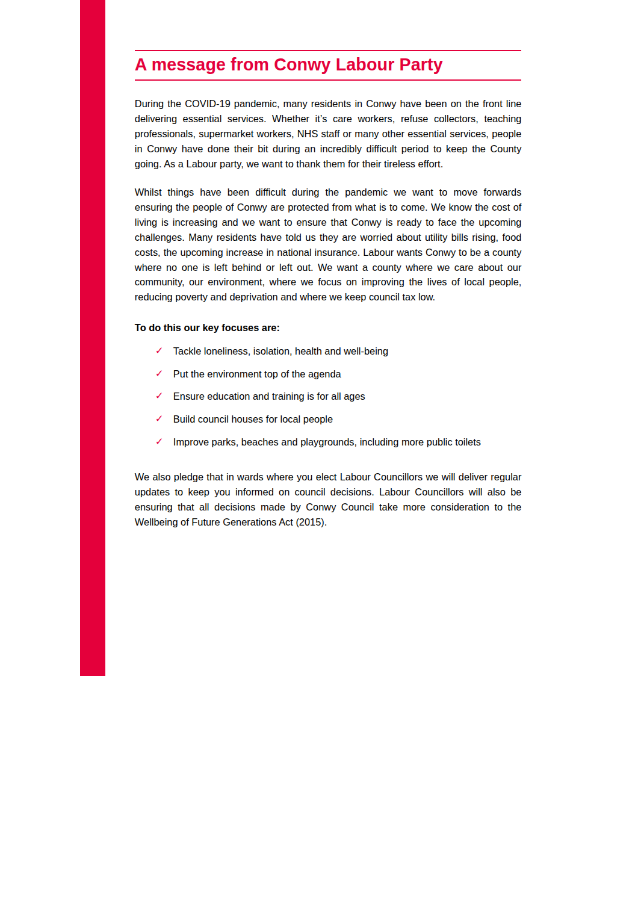A message from Conwy Labour Party
During the COVID-19 pandemic, many residents in Conwy have been on the front line delivering essential services. Whether it’s care workers, refuse collectors, teaching professionals, supermarket workers, NHS staff or many other essential services, people in Conwy have done their bit during an incredibly difficult period to keep the County going. As a Labour party, we want to thank them for their tireless effort.
Whilst things have been difficult during the pandemic we want to move forwards ensuring the people of Conwy are protected from what is to come. We know the cost of living is increasing and we want to ensure that Conwy is ready to face the upcoming challenges. Many residents have told us they are worried about utility bills rising, food costs, the upcoming increase in national insurance. Labour wants Conwy to be a county where no one is left behind or left out. We want a county where we care about our community, our environment, where we focus on improving the lives of local people, reducing poverty and deprivation and where we keep council tax low.
To do this our key focuses are:
Tackle loneliness, isolation, health and well-being
Put the environment top of the agenda
Ensure education and training is for all ages
Build council houses for local people
Improve parks, beaches and playgrounds, including more public toilets
We also pledge that in wards where you elect Labour Councillors we will deliver regular updates to keep you informed on council decisions. Labour Councillors will also be ensuring that all decisions made by Conwy Council take more consideration to the Wellbeing of Future Generations Act (2015).